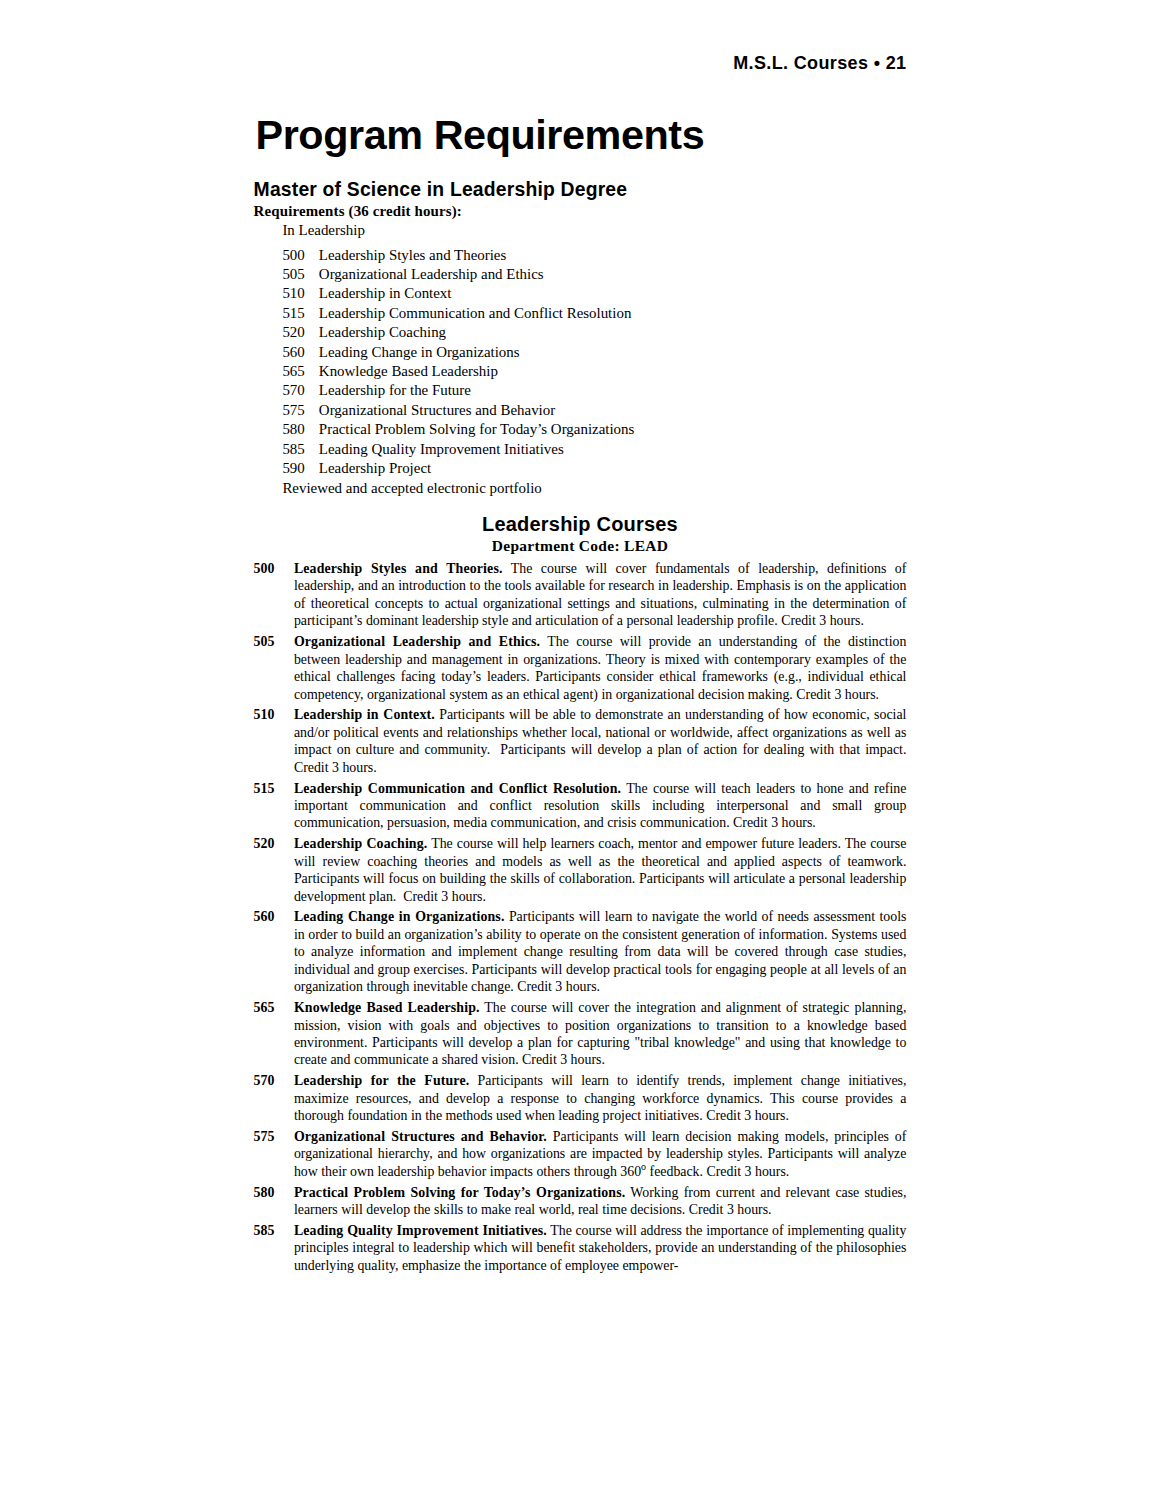M.S.L. Courses • 21
Program Requirements
Master of Science in Leadership Degree
Requirements (36 credit hours):
In Leadership
500 Leadership Styles and Theories
505 Organizational Leadership and Ethics
510 Leadership in Context
515 Leadership Communication and Conflict Resolution
520 Leadership Coaching
560 Leading Change in Organizations
565 Knowledge Based Leadership
570 Leadership for the Future
575 Organizational Structures and Behavior
580 Practical Problem Solving for Today’s Organizations
585 Leading Quality Improvement Initiatives
590 Leadership Project
Reviewed and accepted electronic portfolio
Leadership Courses
Department Code: LEAD
500 Leadership Styles and Theories. The course will cover fundamentals of leadership, definitions of leadership, and an introduction to the tools available for research in leadership. Emphasis is on the application of theoretical concepts to actual organizational settings and situations, culminating in the determination of participant’s dominant leadership style and articulation of a personal leadership profile. Credit 3 hours.
505 Organizational Leadership and Ethics. The course will provide an understanding of the distinction between leadership and management in organizations. Theory is mixed with contemporary examples of the ethical challenges facing today’s leaders. Participants consider ethical frameworks (e.g., individual ethical competency, organizational system as an ethical agent) in organizational decision making. Credit 3 hours.
510 Leadership in Context. Participants will be able to demonstrate an understanding of how economic, social and/or political events and relationships whether local, national or worldwide, affect organizations as well as impact on culture and community. Participants will develop a plan of action for dealing with that impact. Credit 3 hours.
515 Leadership Communication and Conflict Resolution. The course will teach leaders to hone and refine important communication and conflict resolution skills including interpersonal and small group communication, persuasion, media communication, and crisis communication. Credit 3 hours.
520 Leadership Coaching. The course will help learners coach, mentor and empower future leaders. The course will review coaching theories and models as well as the theoretical and applied aspects of teamwork. Participants will focus on building the skills of collaboration. Participants will articulate a personal leadership development plan. Credit 3 hours.
560 Leading Change in Organizations. Participants will learn to navigate the world of needs assessment tools in order to build an organization’s ability to operate on the consistent generation of information. Systems used to analyze information and implement change resulting from data will be covered through case studies, individual and group exercises. Participants will develop practical tools for engaging people at all levels of an organization through inevitable change. Credit 3 hours.
565 Knowledge Based Leadership. The course will cover the integration and alignment of strategic planning, mission, vision with goals and objectives to position organizations to transition to a knowledge based environment. Participants will develop a plan for capturing "tribal knowledge" and using that knowledge to create and communicate a shared vision. Credit 3 hours.
570 Leadership for the Future. Participants will learn to identify trends, implement change initiatives, maximize resources, and develop a response to changing workforce dynamics. This course provides a thorough foundation in the methods used when leading project initiatives. Credit 3 hours.
575 Organizational Structures and Behavior. Participants will learn decision making models, principles of organizational hierarchy, and how organizations are impacted by leadership styles. Participants will analyze how their own leadership behavior impacts others through 360o feedback. Credit 3 hours.
580 Practical Problem Solving for Today’s Organizations. Working from current and relevant case studies, learners will develop the skills to make real world, real time decisions. Credit 3 hours.
585 Leading Quality Improvement Initiatives. The course will address the importance of implementing quality principles integral to leadership which will benefit stakeholders, provide an understanding of the philosophies underlying quality, emphasize the importance of employee empower-